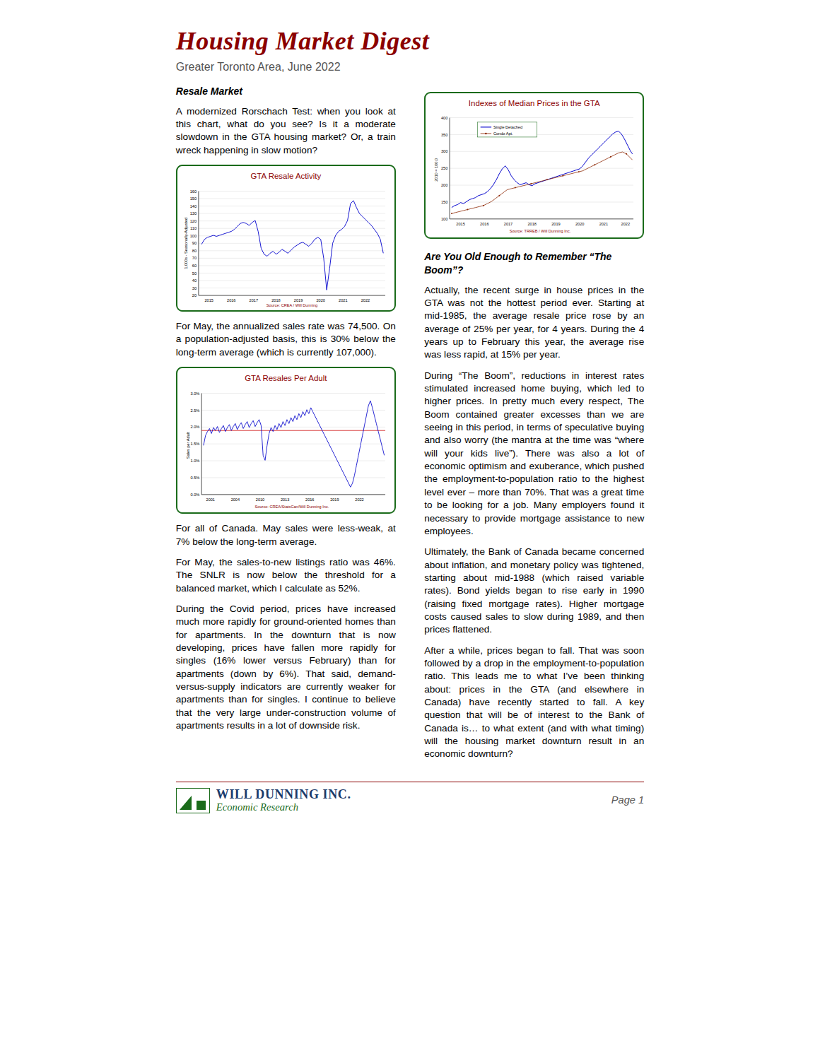Housing Market Digest
Greater Toronto Area, June 2022
Resale Market
A modernized Rorschach Test: when you look at this chart, what do you see? Is it a moderate slowdown in the GTA housing market? Or, a train wreck happening in slow motion?
GTA Resale Activity
160 150 140 130 120 110 100 90 80 70 60 50 40 30 20 2015 2016 2017 2018 2019 2020 2021 2022 1,000s - Seasonally-Adjusted Source: CREA / Will Dunning
For May, the annualized sales rate was 74,500. On a population-adjusted basis, this is 30% below the long-term average (which is currently 107,000).
GTA Resales Per Adult
3.0% 2.5% 2.0% 1.5% 1.0% 0.5% 0.0% 2001 2004 2010 2013 2016 2019 2022 Sales per Adult Source: CREA/StatsCan/Will Dunning Inc.
For all of Canada. May sales were less-weak, at 7% below the long-term average.
For May, the sales-to-new listings ratio was 46%. The SNLR is now below the threshold for a balanced market, which I calculate as 52%.
During the Covid period, prices have increased much more rapidly for ground-oriented homes than for apartments. In the downturn that is now developing, prices have fallen more rapidly for singles (16% lower versus February) than for apartments (down by 6%). That said, demand-versus-supply indicators are currently weaker for apartments than for singles. I continue to believe that the very large under-construction volume of apartments results in a lot of downside risk.
Indexes of Median Prices in the GTA
400 350 300 250 200 150 100 2015 2016 2017 2018 2019 2020 2021 2022 2010 = 100.0 Single Detached Condo Apt. Source: TRREB / Will Dunning Inc.
Are You Old Enough to Remember “The Boom”?
Actually, the recent surge in house prices in the GTA was not the hottest period ever. Starting at mid-1985, the average resale price rose by an average of 25% per year, for 4 years. During the 4 years up to February this year, the average rise was less rapid, at 15% per year.
During “The Boom”, reductions in interest rates stimulated increased home buying, which led to higher prices. In pretty much every respect, The Boom contained greater excesses than we are seeing in this period, in terms of speculative buying and also worry (the mantra at the time was “where will your kids live”). There was also a lot of economic optimism and exuberance, which pushed the employment-to-population ratio to the highest level ever – more than 70%. That was a great time to be looking for a job. Many employers found it necessary to provide mortgage assistance to new employees.
Ultimately, the Bank of Canada became concerned about inflation, and monetary policy was tightened, starting about mid-1988 (which raised variable rates). Bond yields began to rise early in 1990 (raising fixed mortgage rates). Higher mortgage costs caused sales to slow during 1989, and then prices flattened.
After a while, prices began to fall. That was soon followed by a drop in the employment-to-population ratio. This leads me to what I’ve been thinking about: prices in the GTA (and elsewhere in Canada) have recently started to fall. A key question that will be of interest to the Bank of Canada is… to what extent (and with what timing) will the housing market downturn result in an economic downturn?
WILL DUNNING INC.
Economic Research
Page 1